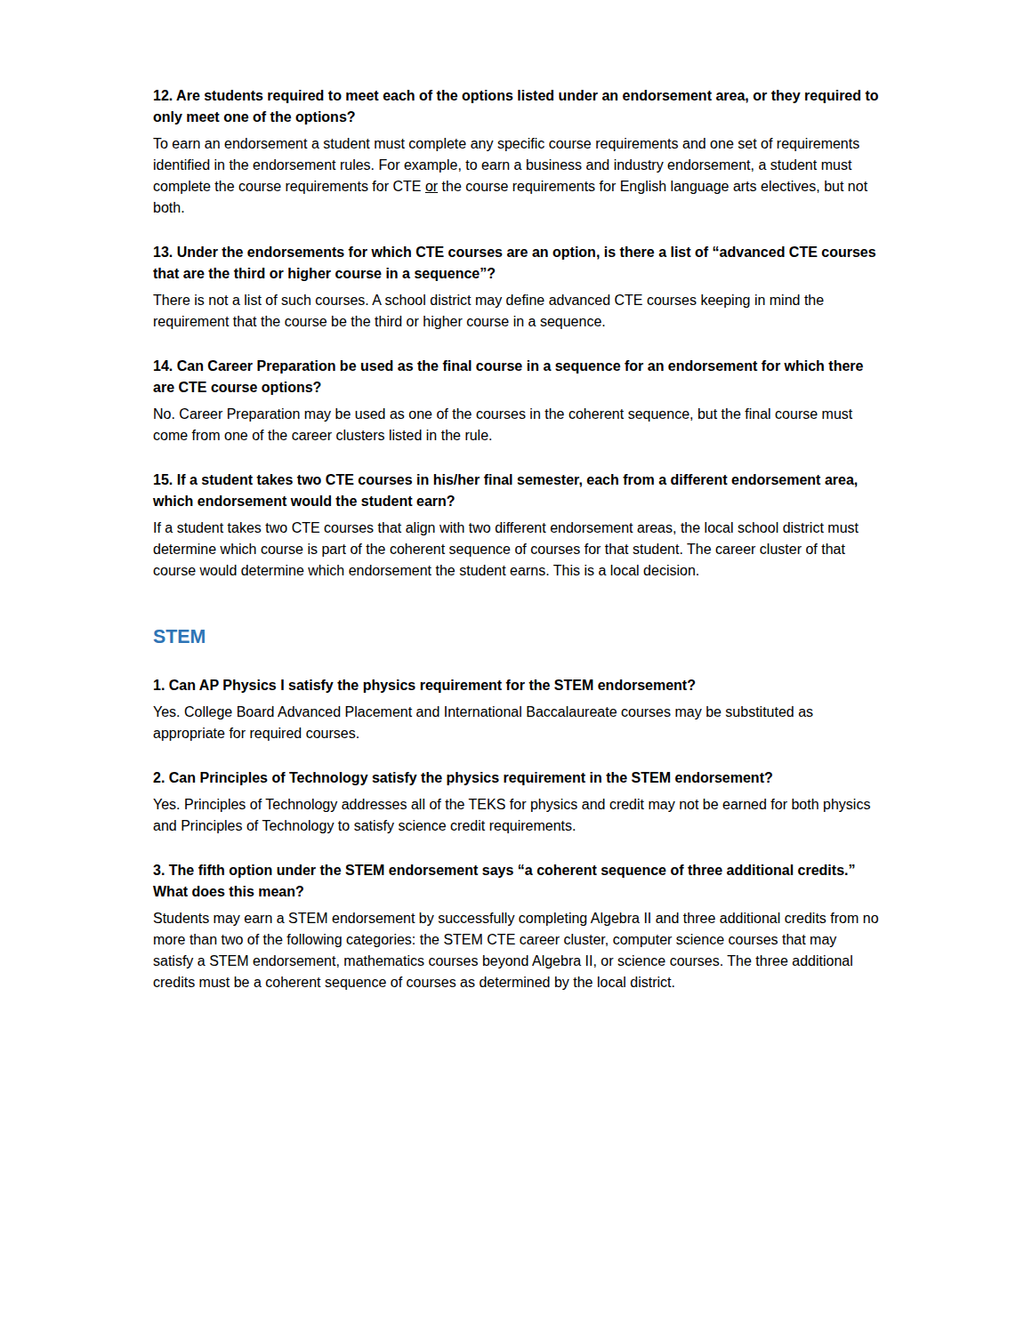12. Are students required to meet each of the options listed under an endorsement area, or they required to only meet one of the options?
To earn an endorsement a student must complete any specific course requirements and one set of requirements identified in the endorsement rules. For example, to earn a business and industry endorsement, a student must complete the course requirements for CTE or the course requirements for English language arts electives, but not both.
13. Under the endorsements for which CTE courses are an option, is there a list of “advanced CTE courses that are the third or higher course in a sequence”?
There is not a list of such courses. A school district may define advanced CTE courses keeping in mind the requirement that the course be the third or higher course in a sequence.
14. Can Career Preparation be used as the final course in a sequence for an endorsement for which there are CTE course options?
No. Career Preparation may be used as one of the courses in the coherent sequence, but the final course must come from one of the career clusters listed in the rule.
15. If a student takes two CTE courses in his/her final semester, each from a different endorsement area, which endorsement would the student earn?
If a student takes two CTE courses that align with two different endorsement areas, the local school district must determine which course is part of the coherent sequence of courses for that student. The career cluster of that course would determine which endorsement the student earns. This is a local decision.
STEM
1. Can AP Physics I satisfy the physics requirement for the STEM endorsement?
Yes. College Board Advanced Placement and International Baccalaureate courses may be substituted as appropriate for required courses.
2. Can Principles of Technology satisfy the physics requirement in the STEM endorsement?
Yes. Principles of Technology addresses all of the TEKS for physics and credit may not be earned for both physics and Principles of Technology to satisfy science credit requirements.
3. The fifth option under the STEM endorsement says “a coherent sequence of three additional credits.” What does this mean?
Students may earn a STEM endorsement by successfully completing Algebra II and three additional credits from no more than two of the following categories: the STEM CTE career cluster, computer science courses that may satisfy a STEM endorsement, mathematics courses beyond Algebra II, or science courses. The three additional credits must be a coherent sequence of courses as determined by the local district.